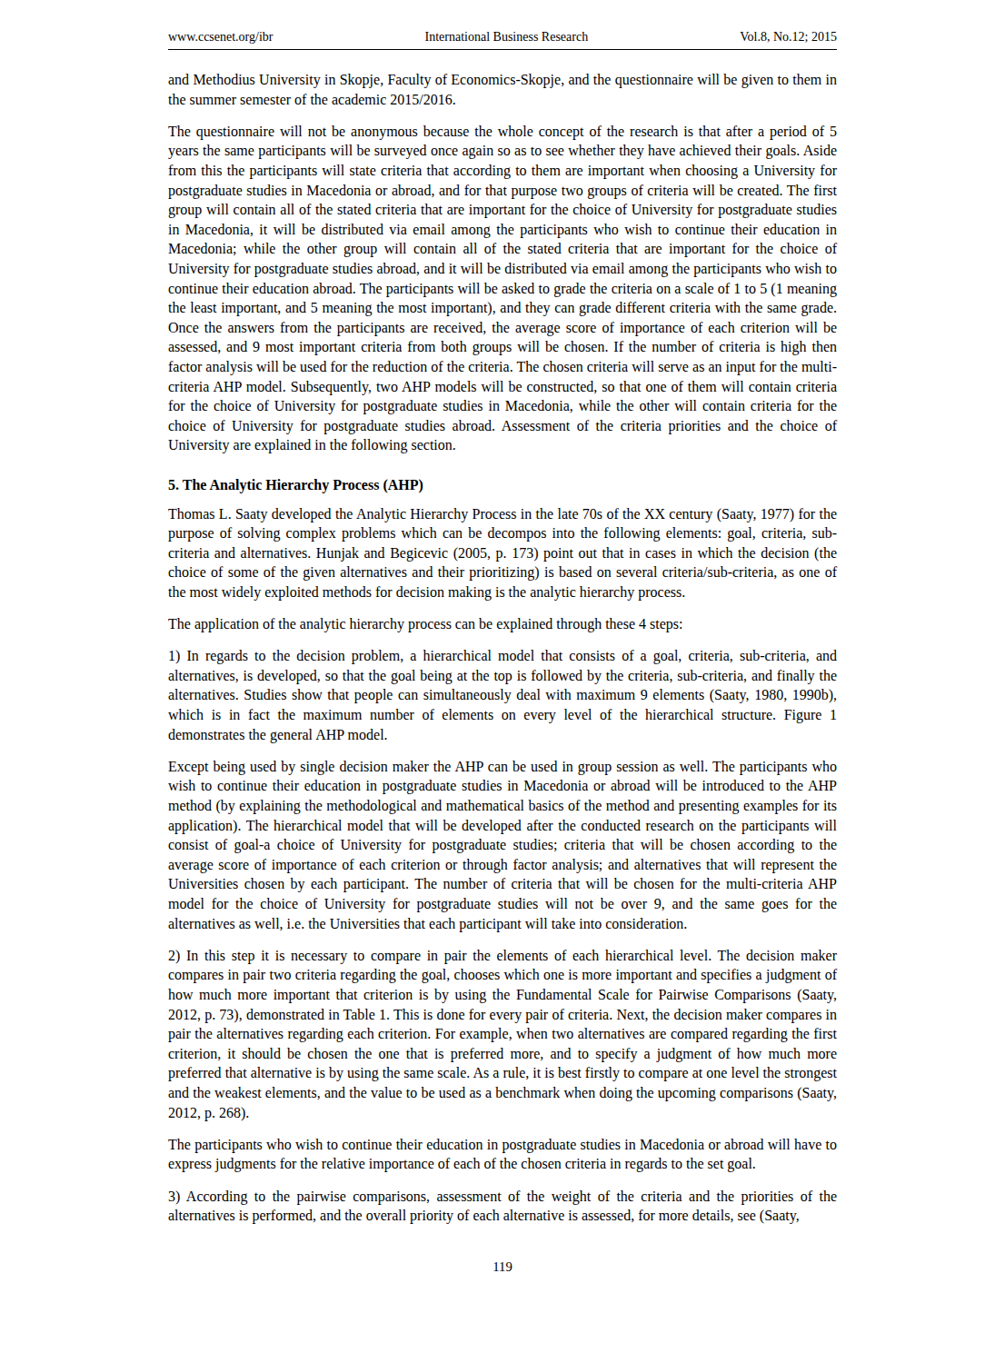www.ccsenet.org/ibr International Business Research Vol.8, No.12; 2015
and Methodius University in Skopje, Faculty of Economics-Skopje, and the questionnaire will be given to them in the summer semester of the academic 2015/2016.
The questionnaire will not be anonymous because the whole concept of the research is that after a period of 5 years the same participants will be surveyed once again so as to see whether they have achieved their goals. Aside from this the participants will state criteria that according to them are important when choosing a University for postgraduate studies in Macedonia or abroad, and for that purpose two groups of criteria will be created. The first group will contain all of the stated criteria that are important for the choice of University for postgraduate studies in Macedonia, it will be distributed via email among the participants who wish to continue their education in Macedonia; while the other group will contain all of the stated criteria that are important for the choice of University for postgraduate studies abroad, and it will be distributed via email among the participants who wish to continue their education abroad. The participants will be asked to grade the criteria on a scale of 1 to 5 (1 meaning the least important, and 5 meaning the most important), and they can grade different criteria with the same grade. Once the answers from the participants are received, the average score of importance of each criterion will be assessed, and 9 most important criteria from both groups will be chosen. If the number of criteria is high then factor analysis will be used for the reduction of the criteria. The chosen criteria will serve as an input for the multi-criteria AHP model. Subsequently, two AHP models will be constructed, so that one of them will contain criteria for the choice of University for postgraduate studies in Macedonia, while the other will contain criteria for the choice of University for postgraduate studies abroad. Assessment of the criteria priorities and the choice of University are explained in the following section.
5. The Analytic Hierarchy Process (AHP)
Thomas L. Saaty developed the Analytic Hierarchy Process in the late 70s of the XX century (Saaty, 1977) for the purpose of solving complex problems which can be decompos into the following elements: goal, criteria, sub-criteria and alternatives. Hunjak and Begicevic (2005, p. 173) point out that in cases in which the decision (the choice of some of the given alternatives and their prioritizing) is based on several criteria/sub-criteria, as one of the most widely exploited methods for decision making is the analytic hierarchy process.
The application of the analytic hierarchy process can be explained through these 4 steps:
1) In regards to the decision problem, a hierarchical model that consists of a goal, criteria, sub-criteria, and alternatives, is developed, so that the goal being at the top is followed by the criteria, sub-criteria, and finally the alternatives. Studies show that people can simultaneously deal with maximum 9 elements (Saaty, 1980, 1990b), which is in fact the maximum number of elements on every level of the hierarchical structure. Figure 1 demonstrates the general AHP model.
Except being used by single decision maker the AHP can be used in group session as well. The participants who wish to continue their education in postgraduate studies in Macedonia or abroad will be introduced to the AHP method (by explaining the methodological and mathematical basics of the method and presenting examples for its application). The hierarchical model that will be developed after the conducted research on the participants will consist of goal-a choice of University for postgraduate studies; criteria that will be chosen according to the average score of importance of each criterion or through factor analysis; and alternatives that will represent the Universities chosen by each participant. The number of criteria that will be chosen for the multi-criteria AHP model for the choice of University for postgraduate studies will not be over 9, and the same goes for the alternatives as well, i.e. the Universities that each participant will take into consideration.
2) In this step it is necessary to compare in pair the elements of each hierarchical level. The decision maker compares in pair two criteria regarding the goal, chooses which one is more important and specifies a judgment of how much more important that criterion is by using the Fundamental Scale for Pairwise Comparisons (Saaty, 2012, p. 73), demonstrated in Table 1. This is done for every pair of criteria. Next, the decision maker compares in pair the alternatives regarding each criterion. For example, when two alternatives are compared regarding the first criterion, it should be chosen the one that is preferred more, and to specify a judgment of how much more preferred that alternative is by using the same scale. As a rule, it is best firstly to compare at one level the strongest and the weakest elements, and the value to be used as a benchmark when doing the upcoming comparisons (Saaty, 2012, p. 268).
The participants who wish to continue their education in postgraduate studies in Macedonia or abroad will have to express judgments for the relative importance of each of the chosen criteria in regards to the set goal.
3) According to the pairwise comparisons, assessment of the weight of the criteria and the priorities of the alternatives is performed, and the overall priority of each alternative is assessed, for more details, see (Saaty,
119